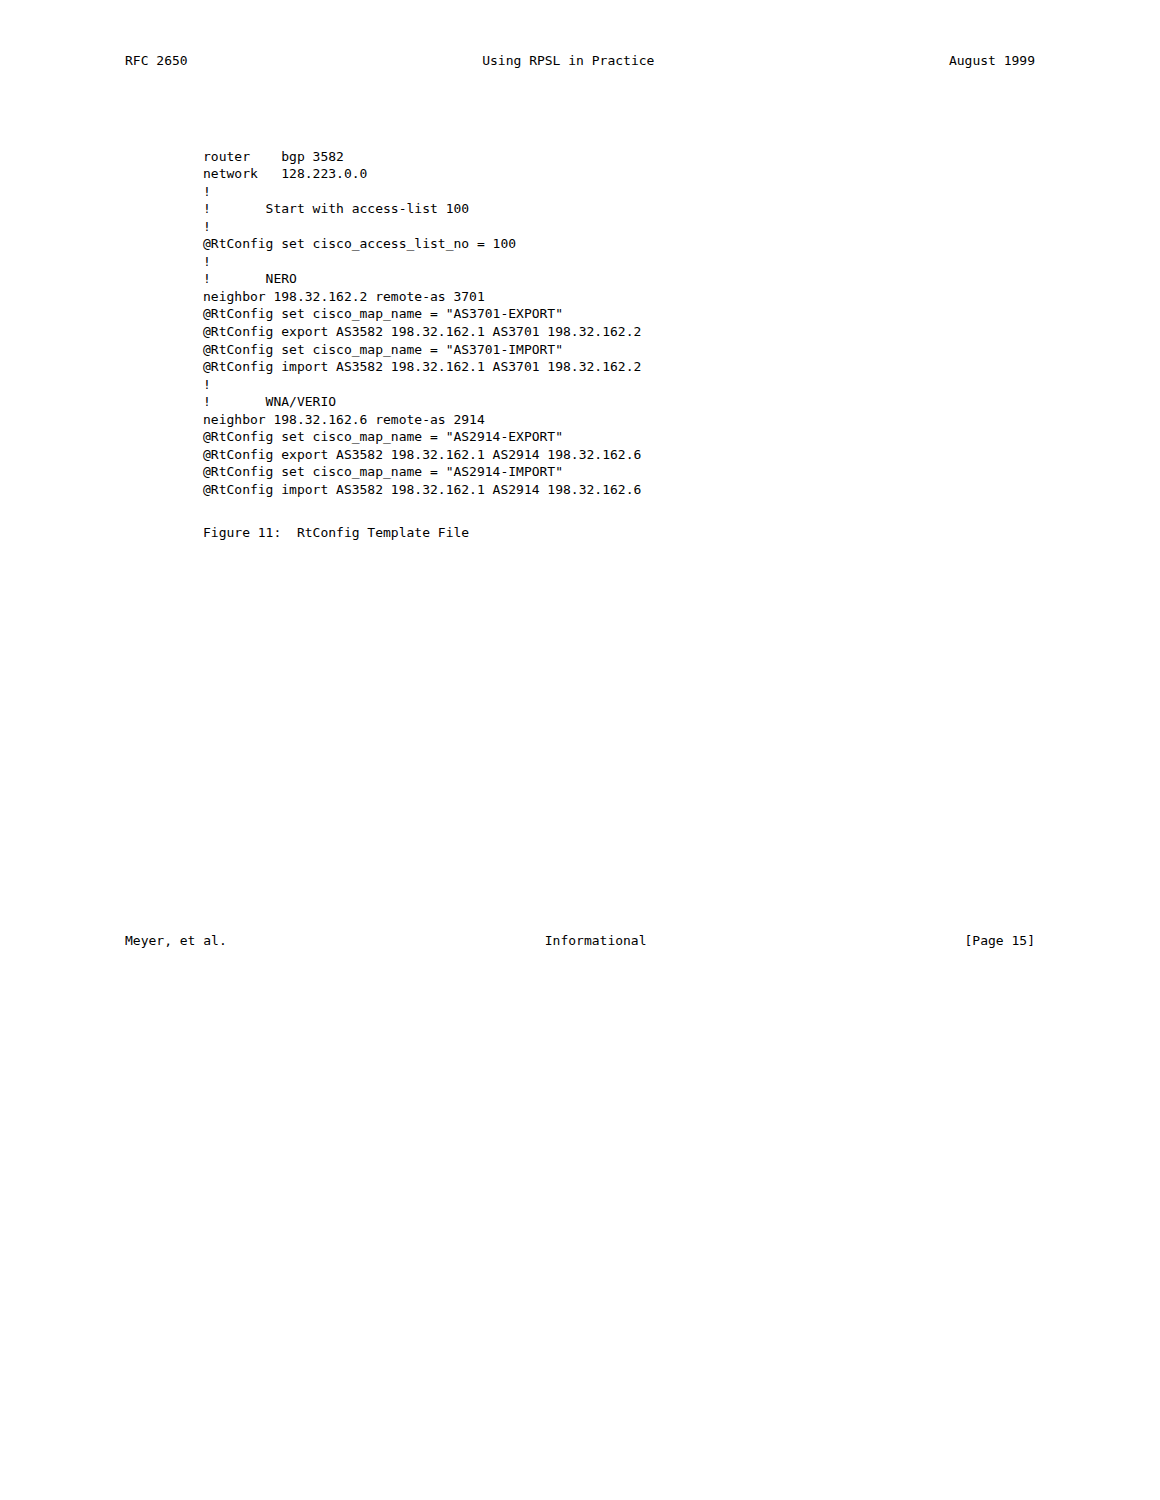RFC 2650 Using RPSL in Practice August 1999
router    bgp 3582
network   128.223.0.0
!
!       Start with access-list 100
!
@RtConfig set cisco_access_list_no = 100
!
!       NERO
neighbor 198.32.162.2 remote-as 3701
@RtConfig set cisco_map_name = "AS3701-EXPORT"
@RtConfig export AS3582 198.32.162.1 AS3701 198.32.162.2
@RtConfig set cisco_map_name = "AS3701-IMPORT"
@RtConfig import AS3582 198.32.162.1 AS3701 198.32.162.2
!
!       WNA/VERIO
neighbor 198.32.162.6 remote-as 2914
@RtConfig set cisco_map_name = "AS2914-EXPORT"
@RtConfig export AS3582 198.32.162.1 AS2914 198.32.162.6
@RtConfig set cisco_map_name = "AS2914-IMPORT"
@RtConfig import AS3582 198.32.162.1 AS2914 198.32.162.6
Figure 11: RtConfig Template File
Meyer, et al. Informational [Page 15]